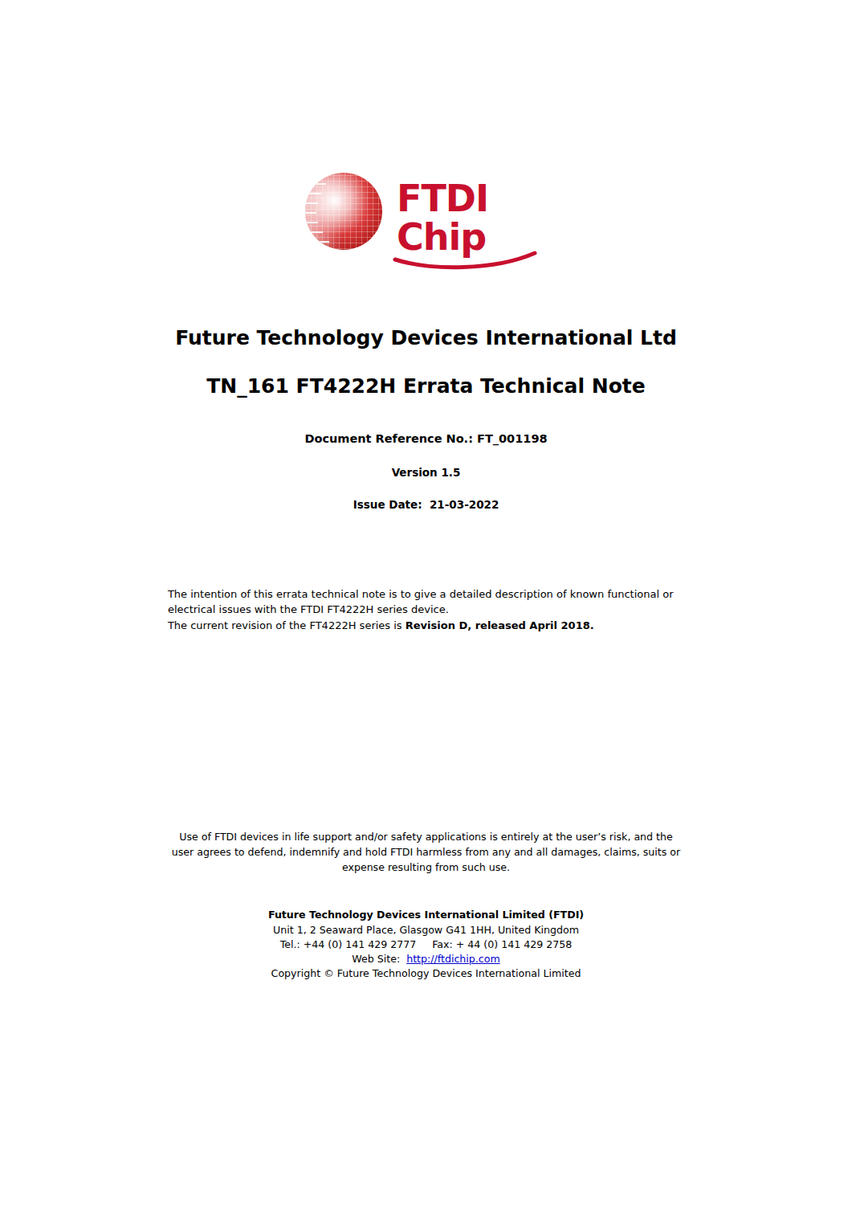FTDI Chip
Future Technology Devices International Ltd TN_161 FT4222H Errata Technical Note
Document Reference No.: FT_001198
Version 1.5
Issue Date: 21-03-2022
The intention of this errata technical note is to give a detailed description of known functional or electrical issues with the FTDI FT4222H series device.
The current revision of the FT4222H series is Revision D, released April 2018.
Use of FTDI devices in life support and/or safety applications is entirely at the user’s risk, and the user agrees to defend, indemnify and hold FTDI harmless from any and all damages, claims, suits or expense resulting from such use.
Future Technology Devices International Limited (FTDI)
Unit 1, 2 Seaward Place, Glasgow G41 1HH, United Kingdom
Tel.: +44 (0) 141 429 2777 Fax: + 44 (0) 141 429 2758
Web Site: http://ftdichip.com
Copyright © Future Technology Devices International Limited